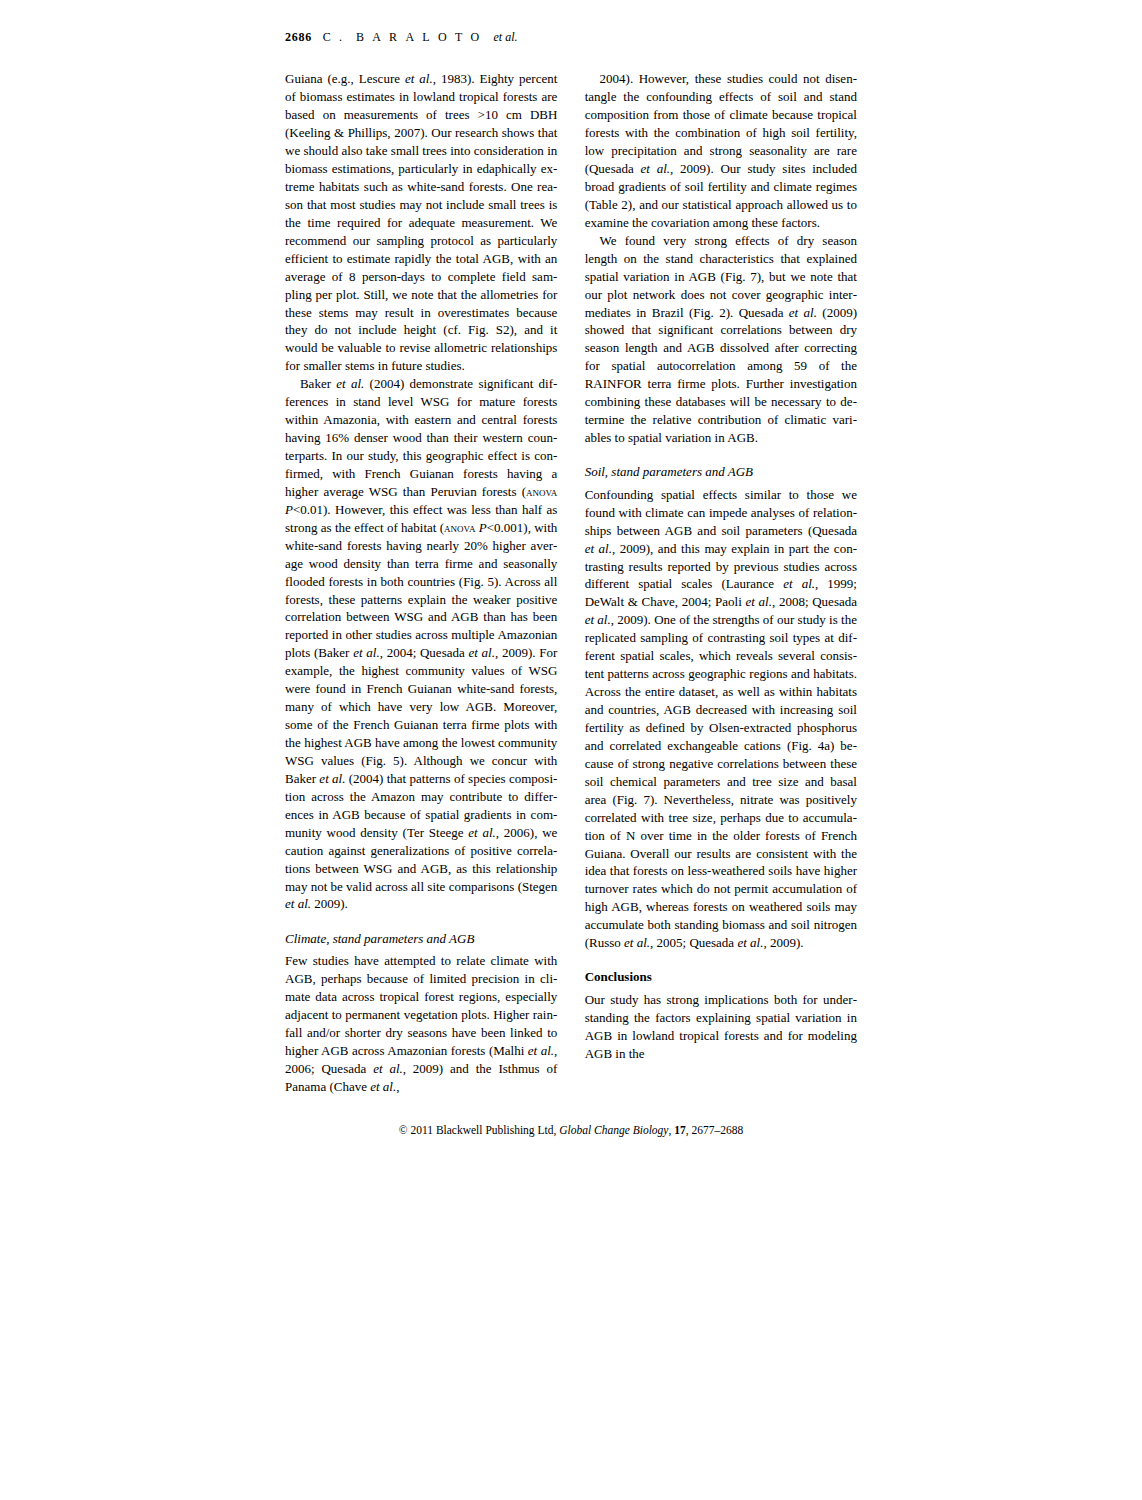2686 C . B A R A L O T O et al.
Guiana (e.g., Lescure et al., 1983). Eighty percent of biomass estimates in lowland tropical forests are based on measurements of trees >10 cm DBH (Keeling & Phillips, 2007). Our research shows that we should also take small trees into consideration in biomass estimations, particularly in edaphically extreme habitats such as white-sand forests. One reason that most studies may not include small trees is the time required for adequate measurement. We recommend our sampling protocol as particularly efficient to estimate rapidly the total AGB, with an average of 8 person-days to complete field sampling per plot. Still, we note that the allometries for these stems may result in overestimates because they do not include height (cf. Fig. S2), and it would be valuable to revise allometric relationships for smaller stems in future studies.
Baker et al. (2004) demonstrate significant differences in stand level WSG for mature forests within Amazonia, with eastern and central forests having 16% denser wood than their western counterparts. In our study, this geographic effect is confirmed, with French Guianan forests having a higher average WSG than Peruvian forests (anova P<0.01). However, this effect was less than half as strong as the effect of habitat (anova P<0.001), with white-sand forests having nearly 20% higher average wood density than terra firme and seasonally flooded forests in both countries (Fig. 5). Across all forests, these patterns explain the weaker positive correlation between WSG and AGB than has been reported in other studies across multiple Amazonian plots (Baker et al., 2004; Quesada et al., 2009). For example, the highest community values of WSG were found in French Guianan white-sand forests, many of which have very low AGB. Moreover, some of the French Guianan terra firme plots with the highest AGB have among the lowest community WSG values (Fig. 5). Although we concur with Baker et al. (2004) that patterns of species composition across the Amazon may contribute to differences in AGB because of spatial gradients in community wood density (Ter Steege et al., 2006), we caution against generalizations of positive correlations between WSG and AGB, as this relationship may not be valid across all site comparisons (Stegen et al. 2009).
Climate, stand parameters and AGB
Few studies have attempted to relate climate with AGB, perhaps because of limited precision in climate data across tropical forest regions, especially adjacent to permanent vegetation plots. Higher rainfall and/or shorter dry seasons have been linked to higher AGB across Amazonian forests (Malhi et al., 2006; Quesada et al., 2009) and the Isthmus of Panama (Chave et al.,
2004). However, these studies could not disentangle the confounding effects of soil and stand composition from those of climate because tropical forests with the combination of high soil fertility, low precipitation and strong seasonality are rare (Quesada et al., 2009). Our study sites included broad gradients of soil fertility and climate regimes (Table 2), and our statistical approach allowed us to examine the covariation among these factors.
We found very strong effects of dry season length on the stand characteristics that explained spatial variation in AGB (Fig. 7), but we note that our plot network does not cover geographic intermediates in Brazil (Fig. 2). Quesada et al. (2009) showed that significant correlations between dry season length and AGB dissolved after correcting for spatial autocorrelation among 59 of the RAINFOR terra firme plots. Further investigation combining these databases will be necessary to determine the relative contribution of climatic variables to spatial variation in AGB.
Soil, stand parameters and AGB
Confounding spatial effects similar to those we found with climate can impede analyses of relationships between AGB and soil parameters (Quesada et al., 2009), and this may explain in part the contrasting results reported by previous studies across different spatial scales (Laurance et al., 1999; DeWalt & Chave, 2004; Paoli et al., 2008; Quesada et al., 2009). One of the strengths of our study is the replicated sampling of contrasting soil types at different spatial scales, which reveals several consistent patterns across geographic regions and habitats. Across the entire dataset, as well as within habitats and countries, AGB decreased with increasing soil fertility as defined by Olsen-extracted phosphorus and correlated exchangeable cations (Fig. 4a) because of strong negative correlations between these soil chemical parameters and tree size and basal area (Fig. 7). Nevertheless, nitrate was positively correlated with tree size, perhaps due to accumulation of N over time in the older forests of French Guiana. Overall our results are consistent with the idea that forests on less-weathered soils have higher turnover rates which do not permit accumulation of high AGB, whereas forests on weathered soils may accumulate both standing biomass and soil nitrogen (Russo et al., 2005; Quesada et al., 2009).
Conclusions
Our study has strong implications both for understanding the factors explaining spatial variation in AGB in lowland tropical forests and for modeling AGB in the
© 2011 Blackwell Publishing Ltd, Global Change Biology, 17, 2677–2688